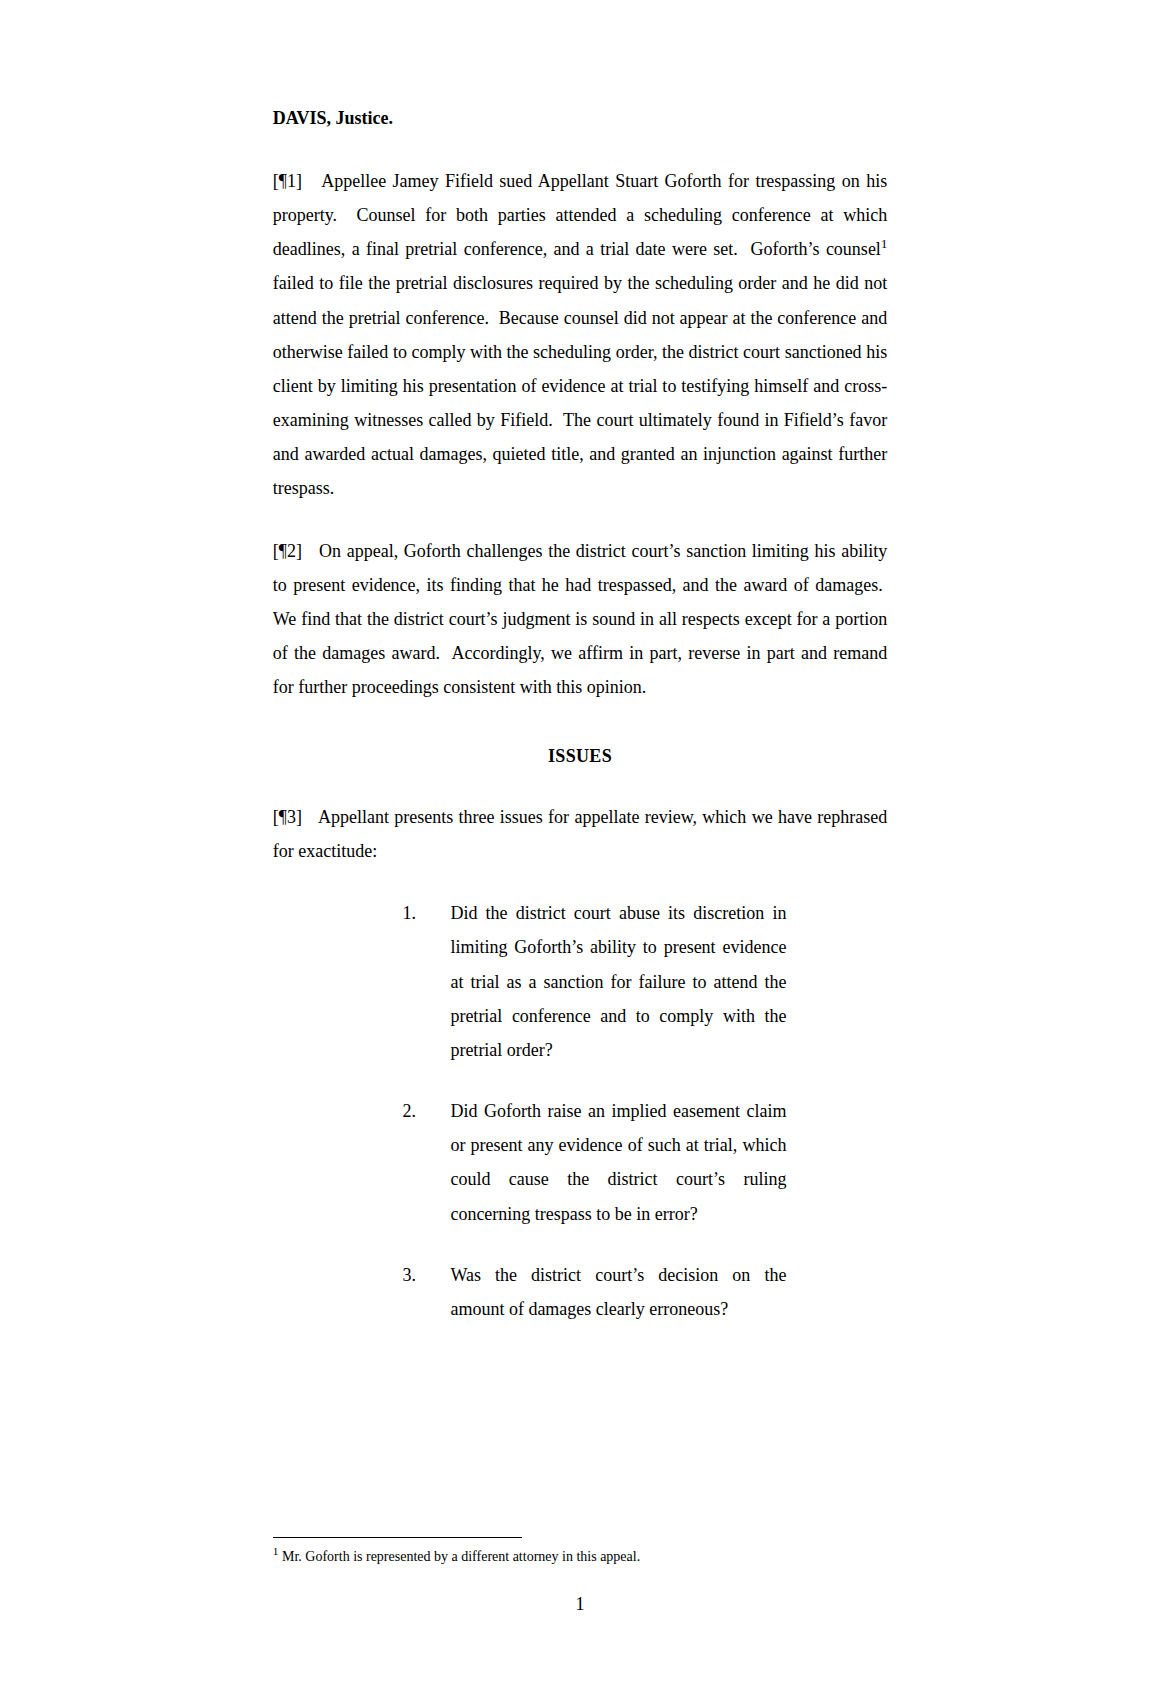DAVIS, Justice.
[¶1] Appellee Jamey Fifield sued Appellant Stuart Goforth for trespassing on his property. Counsel for both parties attended a scheduling conference at which deadlines, a final pretrial conference, and a trial date were set. Goforth’s counsel1 failed to file the pretrial disclosures required by the scheduling order and he did not attend the pretrial conference. Because counsel did not appear at the conference and otherwise failed to comply with the scheduling order, the district court sanctioned his client by limiting his presentation of evidence at trial to testifying himself and cross-examining witnesses called by Fifield. The court ultimately found in Fifield’s favor and awarded actual damages, quieted title, and granted an injunction against further trespass.
[¶2] On appeal, Goforth challenges the district court’s sanction limiting his ability to present evidence, its finding that he had trespassed, and the award of damages. We find that the district court’s judgment is sound in all respects except for a portion of the damages award. Accordingly, we affirm in part, reverse in part and remand for further proceedings consistent with this opinion.
ISSUES
[¶3] Appellant presents three issues for appellate review, which we have rephrased for exactitude:
1. Did the district court abuse its discretion in limiting Goforth’s ability to present evidence at trial as a sanction for failure to attend the pretrial conference and to comply with the pretrial order?
2. Did Goforth raise an implied easement claim or present any evidence of such at trial, which could cause the district court’s ruling concerning trespass to be in error?
3. Was the district court’s decision on the amount of damages clearly erroneous?
1 Mr. Goforth is represented by a different attorney in this appeal.
1